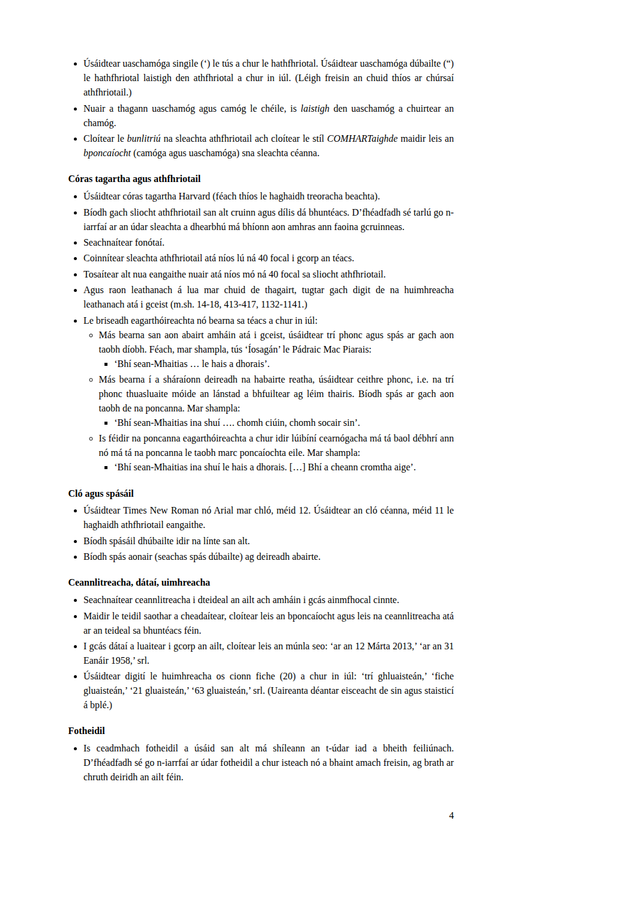Úsáidtear uaschamóga singile (‘) le tús a chur le hathfhriotal. Úsáidtear uaschamóga dúbailte (“) le hathfhriotal laistigh den athfhriotal a chur in iúl. (Léigh freisin an chuid thíos ar chúrsaí athfhriotail.)
Nuair a thagann uaschamóg agus camóg le chéile, is laistigh den uaschamóg a chuirtear an chamóg.
Cloítear le bunlitriú na sleachta athfhriotail ach cloítear le stíl COMHARTaighde maidir leis an bponcaíocht (camóga agus uaschamóga) sna sleachta céanna.
Córas tagartha agus athfhriotail
Úsáidtear córas tagartha Harvard (féach thíos le haghaidh treoracha beachta).
Bíodh gach sliocht athfhriotail san alt cruinn agus dílis dá bhuntéacs. D’fhéadfadh sé tarlú go n-iarrfaí ar an údar sleachta a dhearbhú má bhíonn aon amhras ann faoina gcruinneas.
Seachnaítear fonótaí.
Coinnítear sleachta athfhriotail atá níos lú ná 40 focal i gcorp an téacs.
Tosaítear alt nua eangaithe nuair atá níos mó ná 40 focal sa sliocht athfhriotail.
Agus raon leathanach á lua mar chuid de thagairt, tugtar gach digit de na huimhreacha leathanach atá i gceist (m.sh. 14-18, 413-417, 1132-1141.)
Le briseadh eagarthóireachta nó bearna sa téacs a chur in iúl:
Más bearna san aon abairt amháin atá i gceist, úsáidtear trí phonc agus spás ar gach aon taobh díobh. Féach, mar shampla, tús ‘Íosagán’ le Pádraic Mac Piarais:
‘Bhí sean-Mhaitias … le hais a dhorais’.
Más bearna í a sháraíonn deireadh na habairte reatha, úsáidtear ceithre phonc, i.e. na trí phonc thuasluaite móide an lánstad a bhfuiltear ag léim thairis. Bíodh spás ar gach aon taobh de na poncanna. Mar shampla:
‘Bhí sean-Mhaitias ina shuí …. chomh ciúin, chomh socair sin’.
Is féidir na poncanna eagarthóireachta a chur idir lúibíní cearnógacha má tá baol débhrí ann nó má tá na poncanna le taobh marc poncaíochta eile. Mar shampla:
‘Bhí sean-Mhaitias ina shuí le hais a dhorais. […] Bhí a cheann cromtha aige’.
Cló agus spásáil
Úsáidtear Times New Roman nó Arial mar chló, méid 12. Úsáidtear an cló céanna, méid 11 le haghaidh athfhriotail eangaithe.
Bíodh spásáil dhúbailte idir na línte san alt.
Bíodh spás aonair (seachas spás dúbailte) ag deireadh abairte.
Ceannlitreacha, dátaí, uimhreacha
Seachnaítear ceannlitreacha i dteideal an ailt ach amháin i gcás ainmfhocal cinnte.
Maidir le teidil saothar a cheadaítear, cloítear leis an bponcaíocht agus leis na ceannlitreacha atá ar an teideal sa bhuntéacs féin.
I gcás dátaí a luaitear i gcorp an ailt, cloítear leis an múnla seo: ‘ar an 12 Márta 2013,’ ‘ar an 31 Eanáir 1958,’ srl.
Úsáidtear digití le huimhreacha os cionn fiche (20) a chur in iúl: ‘trí ghluaisteán,’ ‘fiche gluaisteán,’ ‘21 gluaisteán,’ ‘63 gluaisteán,’ srl. (Uaireanta déantar eisceacht de sin agus staisticí á bplé.)
Fotheidil
Is ceadmhach fotheidil a úsáid san alt má shíleann an t-údar iad a bheith feiliúnach. D’fhéadfadh sé go n-iarrfaí ar údar fotheidil a chur isteach nó a bhaint amach freisin, ag brath ar chruth deiridh an ailt féin.
4